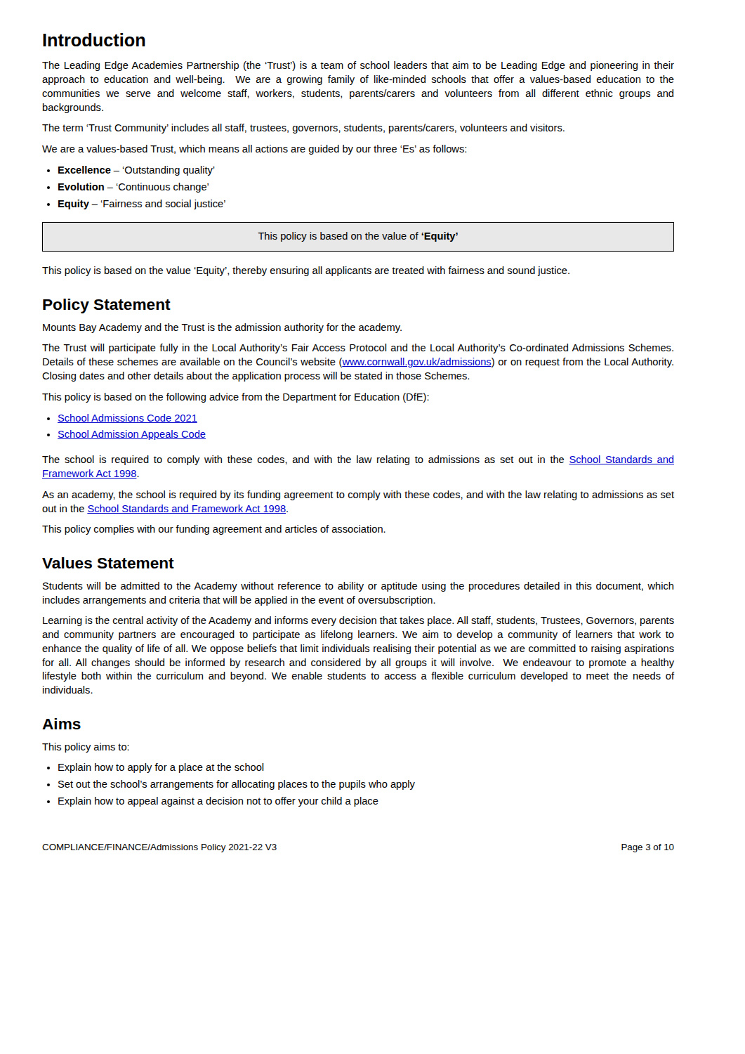Introduction
The Leading Edge Academies Partnership (the ‘Trust’) is a team of school leaders that aim to be Leading Edge and pioneering in their approach to education and well-being. We are a growing family of like-minded schools that offer a values-based education to the communities we serve and welcome staff, workers, students, parents/carers and volunteers from all different ethnic groups and backgrounds.
The term ‘Trust Community’ includes all staff, trustees, governors, students, parents/carers, volunteers and visitors.
We are a values-based Trust, which means all actions are guided by our three ‘Es’ as follows:
Excellence – ‘Outstanding quality’
Evolution – ‘Continuous change’
Equity – ‘Fairness and social justice’
This policy is based on the value of ‘Equity’
This policy is based on the value ‘Equity’, thereby ensuring all applicants are treated with fairness and sound justice.
Policy Statement
Mounts Bay Academy and the Trust is the admission authority for the academy.
The Trust will participate fully in the Local Authority’s Fair Access Protocol and the Local Authority’s Co-ordinated Admissions Schemes. Details of these schemes are available on the Council’s website (www.cornwall.gov.uk/admissions) or on request from the Local Authority. Closing dates and other details about the application process will be stated in those Schemes.
This policy is based on the following advice from the Department for Education (DfE):
School Admissions Code 2021
School Admission Appeals Code
The school is required to comply with these codes, and with the law relating to admissions as set out in the School Standards and Framework Act 1998.
As an academy, the school is required by its funding agreement to comply with these codes, and with the law relating to admissions as set out in the School Standards and Framework Act 1998.
This policy complies with our funding agreement and articles of association.
Values Statement
Students will be admitted to the Academy without reference to ability or aptitude using the procedures detailed in this document, which includes arrangements and criteria that will be applied in the event of oversubscription.
Learning is the central activity of the Academy and informs every decision that takes place. All staff, students, Trustees, Governors, parents and community partners are encouraged to participate as lifelong learners. We aim to develop a community of learners that work to enhance the quality of life of all. We oppose beliefs that limit individuals realising their potential as we are committed to raising aspirations for all. All changes should be informed by research and considered by all groups it will involve. We endeavour to promote a healthy lifestyle both within the curriculum and beyond. We enable students to access a flexible curriculum developed to meet the needs of individuals.
Aims
This policy aims to:
Explain how to apply for a place at the school
Set out the school’s arrangements for allocating places to the pupils who apply
Explain how to appeal against a decision not to offer your child a place
COMPLIANCE/FINANCE/Admissions Policy 2021-22 V3 Page 3 of 10